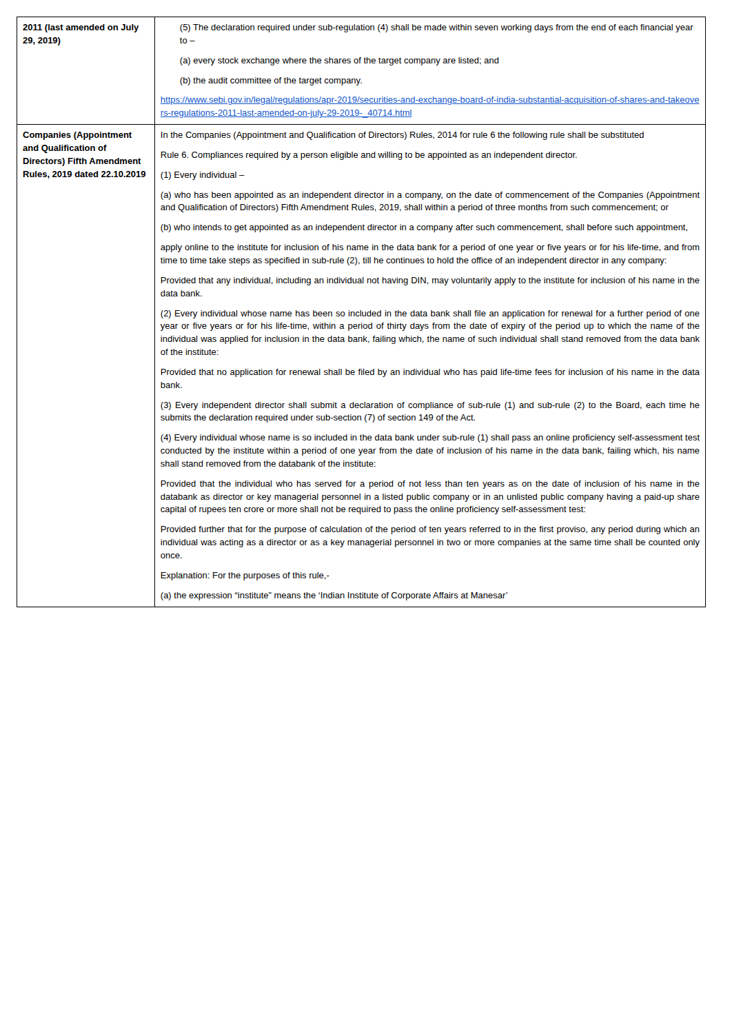| 2011 (last amended on July 29, 2019) | (5) The declaration required under sub-regulation (4) shall be made within seven working days from the end of each financial year to – (a) every stock exchange where the shares of the target company are listed; and (b) the audit committee of the target company. https://www.sebi.gov.in/legal/regulations/apr-2019/securities-and-exchange-board-of-india-substantial-acquisition-of-shares-and-takeovers-regulations-2011-last-amended-on-july-29-2019-_40714.html |
| Companies (Appointment and Qualification of Directors) Fifth Amendment Rules, 2019 dated 22.10.2019 | In the Companies (Appointment and Qualification of Directors) Rules, 2014 for rule 6 the following rule shall be substituted Rule 6. Compliances required by a person eligible and willing to be appointed as an independent director. (1) Every individual – (a) who has been appointed as an independent director in a company, on the date of commencement of the Companies (Appointment and Qualification of Directors) Fifth Amendment Rules, 2019, shall within a period of three months from such commencement; or (b) who intends to get appointed as an independent director in a company after such commencement, shall before such appointment, apply online to the institute for inclusion of his name in the data bank for a period of one year or five years or for his life-time, and from time to time take steps as specified in sub-rule (2), till he continues to hold the office of an independent director in any company: Provided that any individual, including an individual not having DIN, may voluntarily apply to the institute for inclusion of his name in the data bank. (2) Every individual whose name has been so included in the data bank shall file an application for renewal for a further period of one year or five years or for his life-time, within a period of thirty days from the date of expiry of the period up to which the name of the individual was applied for inclusion in the data bank, failing which, the name of such individual shall stand removed from the data bank of the institute: Provided that no application for renewal shall be filed by an individual who has paid life-time fees for inclusion of his name in the data bank. (3) Every independent director shall submit a declaration of compliance of sub-rule (1) and sub-rule (2) to the Board, each time he submits the declaration required under sub-section (7) of section 149 of the Act. (4) Every individual whose name is so included in the data bank under sub-rule (1) shall pass an online proficiency self-assessment test conducted by the institute within a period of one year from the date of inclusion of his name in the data bank, failing which, his name shall stand removed from the databank of the institute: Provided that the individual who has served for a period of not less than ten years as on the date of inclusion of his name in the databank as director or key managerial personnel in a listed public company or in an unlisted public company having a paid-up share capital of rupees ten crore or more shall not be required to pass the online proficiency self-assessment test: Provided further that for the purpose of calculation of the period of ten years referred to in the first proviso, any period during which an individual was acting as a director or as a key managerial personnel in two or more companies at the same time shall be counted only once. Explanation: For the purposes of this rule,- (a) the expression “institute” means the ‘Indian Institute of Corporate Affairs at Manesar’ |